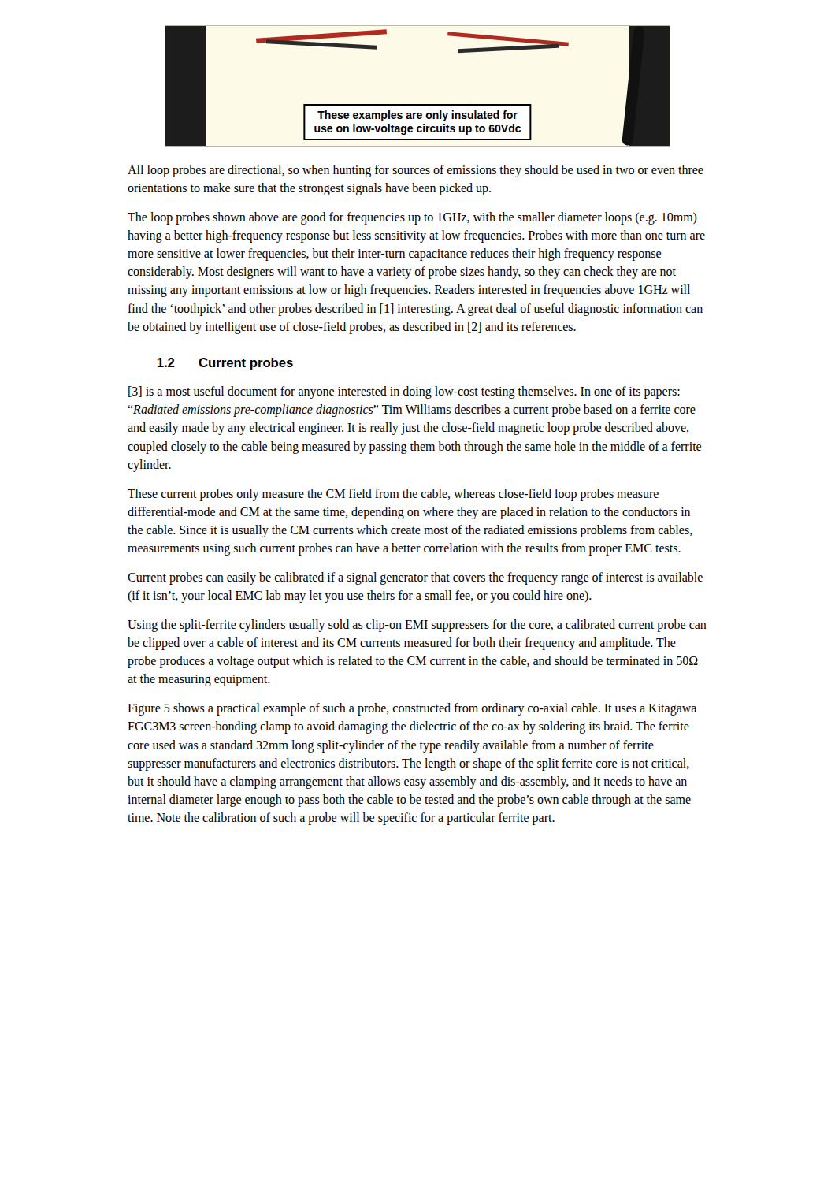These examples are only insulated for
use on low-voltage circuits up to 60Vdc
All loop probes are directional, so when hunting for sources of emissions they should be used in two or even three orientations to make sure that the strongest signals have been picked up.
The loop probes shown above are good for frequencies up to 1GHz, with the smaller diameter loops (e.g. 10mm) having a better high-frequency response but less sensitivity at low frequencies. Probes with more than one turn are more sensitive at lower frequencies, but their inter-turn capacitance reduces their high frequency response considerably. Most designers will want to have a variety of probe sizes handy, so they can check they are not missing any important emissions at low or high frequencies. Readers interested in frequencies above 1GHz will find the ‘toothpick’ and other probes described in [1] interesting. A great deal of useful diagnostic information can be obtained by intelligent use of close-field probes, as described in [2] and its references.
1.2 Current probes
[3] is a most useful document for anyone interested in doing low-cost testing themselves. In one of its papers: “Radiated emissions pre-compliance diagnostics” Tim Williams describes a current probe based on a ferrite core and easily made by any electrical engineer. It is really just the close-field magnetic loop probe described above, coupled closely to the cable being measured by passing them both through the same hole in the middle of a ferrite cylinder.
These current probes only measure the CM field from the cable, whereas close-field loop probes measure differential-mode and CM at the same time, depending on where they are placed in relation to the conductors in the cable. Since it is usually the CM currents which create most of the radiated emissions problems from cables, measurements using such current probes can have a better correlation with the results from proper EMC tests.
Current probes can easily be calibrated if a signal generator that covers the frequency range of interest is available (if it isn’t, your local EMC lab may let you use theirs for a small fee, or you could hire one).
Using the split-ferrite cylinders usually sold as clip-on EMI suppressers for the core, a calibrated current probe can be clipped over a cable of interest and its CM currents measured for both their frequency and amplitude. The probe produces a voltage output which is related to the CM current in the cable, and should be terminated in 50Ω at the measuring equipment.
Figure 5 shows a practical example of such a probe, constructed from ordinary co-axial cable. It uses a Kitagawa FGC3M3 screen-bonding clamp to avoid damaging the dielectric of the co-ax by soldering its braid. The ferrite core used was a standard 32mm long split-cylinder of the type readily available from a number of ferrite suppresser manufacturers and electronics distributors. The length or shape of the split ferrite core is not critical, but it should have a clamping arrangement that allows easy assembly and dis-assembly, and it needs to have an internal diameter large enough to pass both the cable to be tested and the probe’s own cable through at the same time. Note the calibration of such a probe will be specific for a particular ferrite part.